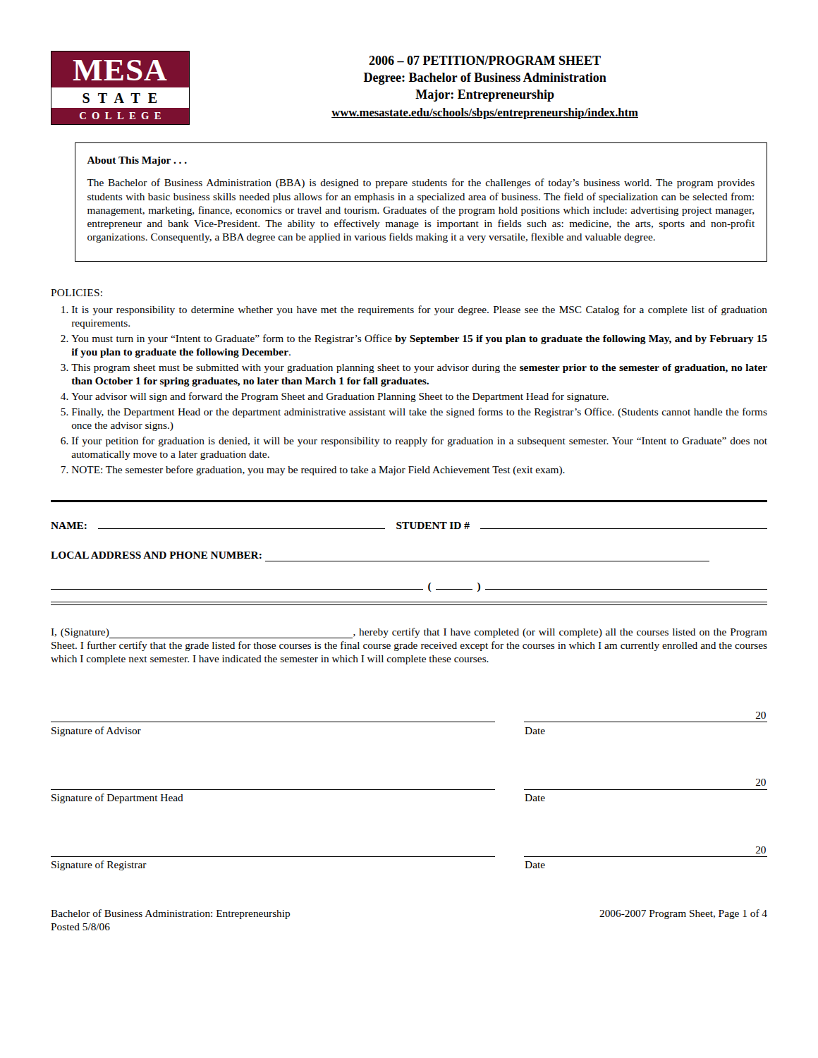MESA
STATE
COLLEGE
2006 – 07 PETITION/PROGRAM SHEET
Degree: Bachelor of Business Administration
Major: Entrepreneurship
www.mesastate.edu/schools/sbps/entrepreneurship/index.htm
About This Major . . .
The Bachelor of Business Administration (BBA) is designed to prepare students for the challenges of today’s business world. The program provides students with basic business skills needed plus allows for an emphasis in a specialized area of business. The field of specialization can be selected from: management, marketing, finance, economics or travel and tourism. Graduates of the program hold positions which include: advertising project manager, entrepreneur and bank Vice-President. The ability to effectively manage is important in fields such as: medicine, the arts, sports and non-profit organizations. Consequently, a BBA degree can be applied in various fields making it a very versatile, flexible and valuable degree.
POLICIES:
It is your responsibility to determine whether you have met the requirements for your degree. Please see the MSC Catalog for a complete list of graduation requirements.
You must turn in your “Intent to Graduate” form to the Registrar’s Office by September 15 if you plan to graduate the following May, and by February 15 if you plan to graduate the following December.
This program sheet must be submitted with your graduation planning sheet to your advisor during the semester prior to the semester of graduation, no later than October 1 for spring graduates, no later than March 1 for fall graduates.
Your advisor will sign and forward the Program Sheet and Graduation Planning Sheet to the Department Head for signature.
Finally, the Department Head or the department administrative assistant will take the signed forms to the Registrar’s Office. (Students cannot handle the forms once the advisor signs.)
If your petition for graduation is denied, it will be your responsibility to reapply for graduation in a subsequent semester. Your “Intent to Graduate” does not automatically move to a later graduation date.
NOTE: The semester before graduation, you may be required to take a Major Field Achievement Test (exit exam).
NAME: STUDENT ID #
LOCAL ADDRESS AND PHONE NUMBER:
( )
I, (Signature) , hereby certify that I have completed (or will complete) all the courses listed on the Program Sheet. I further certify that the grade listed for those courses is the final course grade received except for the courses in which I am currently enrolled and the courses which I complete next semester. I have indicated the semester in which I will complete these courses.
| | | 20 |
| Signature of Advisor | | Date |
| | | 20 |
| Signature of Department Head | | Date |
| | | 20 |
| Signature of Registrar | | Date |
Bachelor of Business Administration: Entrepreneurship
Posted 5/8/06
2006-2007 Program Sheet, Page 1 of 4